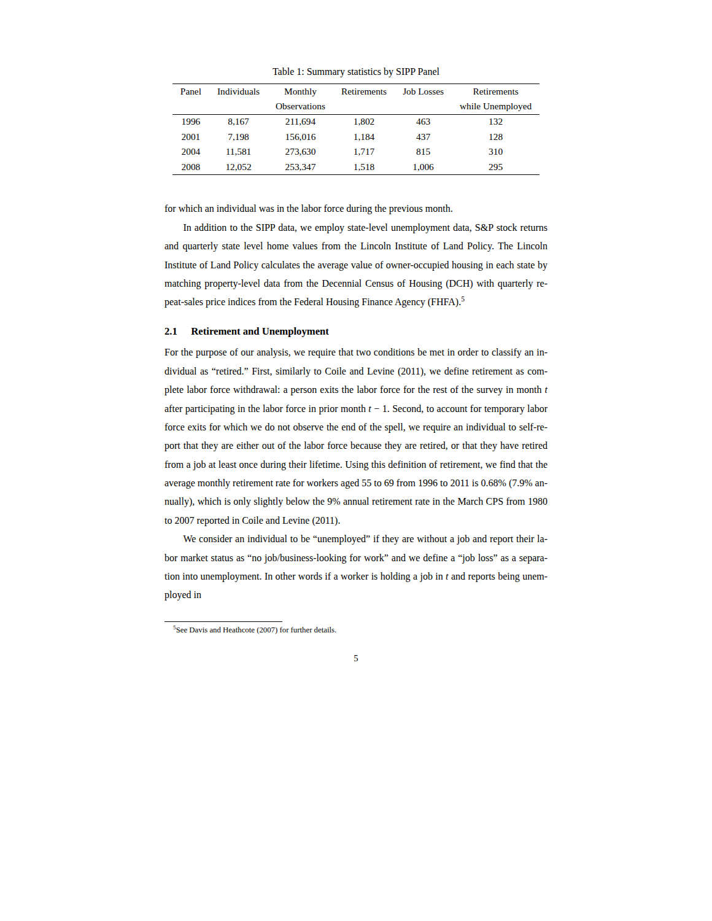Table 1: Summary statistics by SIPP Panel
| Panel | Individuals | Monthly | Retirements | Job Losses | Retirements |
| --- | --- | --- | --- | --- | --- |
| | | Observations | | | while Unemployed |
| 1996 | 8,167 | 211,694 | 1,802 | 463 | 132 |
| 2001 | 7,198 | 156,016 | 1,184 | 437 | 128 |
| 2004 | 11,581 | 273,630 | 1,717 | 815 | 310 |
| 2008 | 12,052 | 253,347 | 1,518 | 1,006 | 295 |
for which an individual was in the labor force during the previous month.
In addition to the SIPP data, we employ state-level unemployment data, S&P stock returns and quarterly state level home values from the Lincoln Institute of Land Policy. The Lincoln Institute of Land Policy calculates the average value of owner-occupied housing in each state by matching property-level data from the Decennial Census of Housing (DCH) with quarterly repeat-sales price indices from the Federal Housing Finance Agency (FHFA).5
2.1 Retirement and Unemployment
For the purpose of our analysis, we require that two conditions be met in order to classify an individual as “retired.” First, similarly to Coile and Levine (2011), we define retirement as complete labor force withdrawal: a person exits the labor force for the rest of the survey in month t after participating in the labor force in prior month t − 1. Second, to account for temporary labor force exits for which we do not observe the end of the spell, we require an individual to self-report that they are either out of the labor force because they are retired, or that they have retired from a job at least once during their lifetime. Using this definition of retirement, we find that the average monthly retirement rate for workers aged 55 to 69 from 1996 to 2011 is 0.68% (7.9% annually), which is only slightly below the 9% annual retirement rate in the March CPS from 1980 to 2007 reported in Coile and Levine (2011).
We consider an individual to be “unemployed” if they are without a job and report their labor market status as “no job/business-looking for work” and we define a “job loss” as a separation into unemployment. In other words if a worker is holding a job in t and reports being unemployed in
5See Davis and Heathcote (2007) for further details.
5